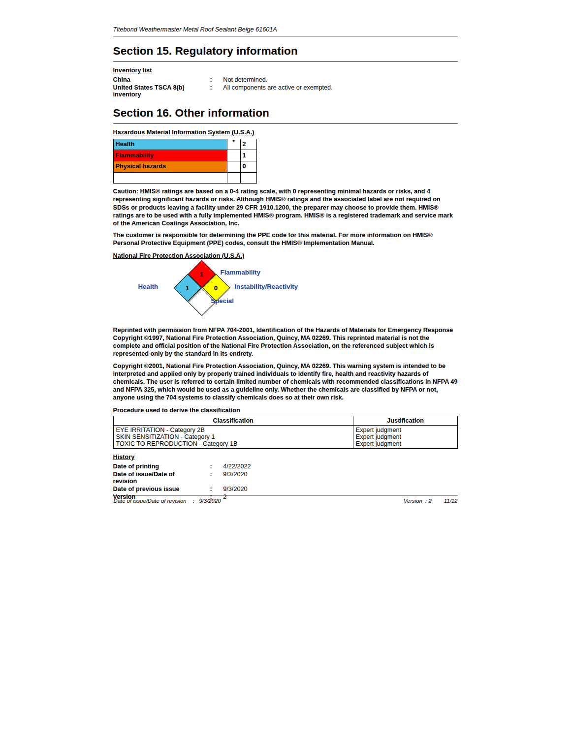Titebond Weathermaster Metal Roof Sealant Beige 61601A
Section 15. Regulatory information
Inventory list
| China | : | Not determined. |
| United States TSCA 8(b) inventory | : | All components are active or exempted. |
Section 16. Other information
Hazardous Material Information System (U.S.A.)
| Health | * | 2 |
| Flammability | | 1 |
| Physical hazards | | 0 |
Caution: HMIS® ratings are based on a 0-4 rating scale, with 0 representing minimal hazards or risks, and 4 representing significant hazards or risks. Although HMIS® ratings and the associated label are not required on SDSs or products leaving a facility under 29 CFR 1910.1200, the preparer may choose to provide them. HMIS® ratings are to be used with a fully implemented HMIS® program. HMIS® is a registered trademark and service mark of the American Coatings Association, Inc.
The customer is responsible for determining the PPE code for this material. For more information on HMIS® Personal Protective Equipment (PPE) codes, consult the HMIS® Implementation Manual.
National Fire Protection Association (U.S.A.)
1
1
0
Flammability
Instability/Reactivity
Health
Special
Reprinted with permission from NFPA 704-2001, Identification of the Hazards of Materials for Emergency Response Copyright ©1997, National Fire Protection Association, Quincy, MA 02269. This reprinted material is not the complete and official position of the National Fire Protection Association, on the referenced subject which is represented only by the standard in its entirety.
Copyright ©2001, National Fire Protection Association, Quincy, MA 02269. This warning system is intended to be interpreted and applied only by properly trained individuals to identify fire, health and reactivity hazards of chemicals. The user is referred to certain limited number of chemicals with recommended classifications in NFPA 49 and NFPA 325, which would be used as a guideline only. Whether the chemicals are classified by NFPA or not, anyone using the 704 systems to classify chemicals does so at their own risk.
Procedure used to derive the classification
| Classification | Justification |
| --- | --- |
| EYE IRRITATION - Category 2B SKIN SENSITIZATION - Category 1 TOXIC TO REPRODUCTION - Category 1B | Expert judgment Expert judgment Expert judgment |
History
| Date of printing | : | 4/22/2022 |
| Date of issue/Date of revision | : | 9/3/2020 |
| Date of previous issue | : | 9/3/2020 |
| Version | : | 2 |
| Date of issue/Date of revision : 9/3/2020 | Version : 2 11/12 |